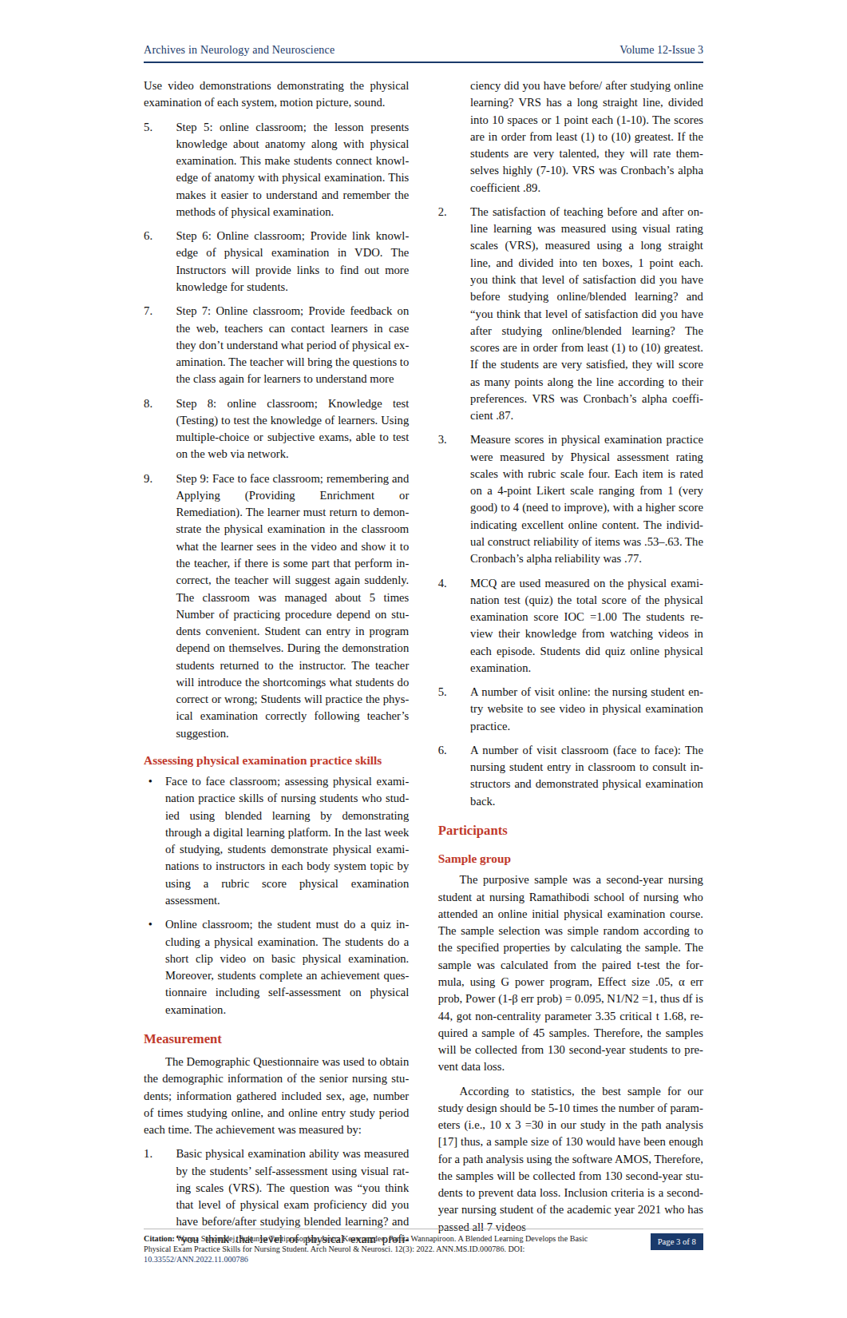Archives in Neurology and Neuroscience
Volume 12-Issue 3
Use video demonstrations demonstrating the physical examination of each system, motion picture, sound.
5. Step 5: online classroom; the lesson presents knowledge about anatomy along with physical examination. This make students connect knowledge of anatomy with physical examination. This makes it easier to understand and remember the methods of physical examination.
6. Step 6: Online classroom; Provide link knowledge of physical examination in VDO. The Instructors will provide links to find out more knowledge for students.
7. Step 7: Online classroom; Provide feedback on the web, teachers can contact learners in case they don’t understand what period of physical examination. The teacher will bring the questions to the class again for learners to understand more
8. Step 8: online classroom; Knowledge test (Testing) to test the knowledge of learners. Using multiple-choice or subjective exams, able to test on the web via network.
9. Step 9: Face to face classroom; remembering and Applying (Providing Enrichment or Remediation). The learner must return to demonstrate the physical examination in the classroom what the learner sees in the video and show it to the teacher, if there is some part that perform incorrect, the teacher will suggest again suddenly. The classroom was managed about 5 times Number of practicing procedure depend on students convenient. Student can entry in program depend on themselves. During the demonstration students returned to the instructor. The teacher will introduce the shortcomings what students do correct or wrong; Students will practice the physical examination correctly following teacher’s suggestion.
Assessing physical examination practice skills
Face to face classroom; assessing physical examination practice skills of nursing students who studied using blended learning by demonstrating through a digital learning platform. In the last week of studying, students demonstrate physical examinations to instructors in each body system topic by using a rubric score physical examination assessment.
Online classroom; the student must do a quiz including a physical examination. The students do a short clip video on basic physical examination. Moreover, students complete an achievement questionnaire including self-assessment on physical examination.
Measurement
The Demographic Questionnaire was used to obtain the demographic information of the senior nursing students; information gathered included sex, age, number of times studying online, and online entry study period each time. The achievement was measured by:
1. Basic physical examination ability was measured by the students’ self-assessment using visual rating scales (VRS). The question was “you think that level of physical exam proficiency did you have before/after studying blended learning? and “you think that level of physical exam proficiency did you have before/ after studying online learning? VRS has a long straight line, divided into 10 spaces or 1 point each (1-10). The scores are in order from least (1) to (10) greatest. If the students are very talented, they will rate themselves highly (7-10). VRS was Cronbach’s alpha coefficient .89.
2. The satisfaction of teaching before and after online learning was measured using visual rating scales (VRS), measured using a long straight line, and divided into ten boxes, 1 point each. you think that level of satisfaction did you have before studying online/blended learning? and “you think that level of satisfaction did you have after studying online/blended learning? The scores are in order from least (1) to (10) greatest. If the students are very satisfied, they will score as many points along the line according to their preferences. VRS was Cronbach’s alpha coefficient .87.
3. Measure scores in physical examination practice were measured by Physical assessment rating scales with rubric scale four. Each item is rated on a 4-point Likert scale ranging from 1 (very good) to 4 (need to improve), with a higher score indicating excellent online content. The individual construct reliability of items was .53–.63. The Cronbach’s alpha reliability was .77.
4. MCQ are used measured on the physical examination test (quiz) the total score of the physical examination score IOC =1.00 The students review their knowledge from watching videos in each episode. Students did quiz online physical examination.
5. A number of visit online: the nursing student entry website to see video in physical examination practice.
6. A number of visit classroom (face to face): The nursing student entry in classroom to consult instructors and demonstrated physical examination back.
Participants
Sample group
The purposive sample was a second-year nursing student at nursing Ramathibodi school of nursing who attended an online initial physical examination course. The sample selection was simple random according to the specified properties by calculating the sample. The sample was calculated from the paired t-test the formula, using G power program, Effect size .05, α err prob, Power (1-β err prob) = 0.095, N1/N2 =1, thus df is 44, got non-centrality parameter 3.35 critical t 1.68, required a sample of 45 samples. Therefore, the samples will be collected from 130 second-year students to prevent data loss.
According to statistics, the best sample for our study design should be 5-10 times the number of parameters (i.e., 10 x 3 =30 in our study in the path analysis [17] thus, a sample size of 130 would have been enough for a path analysis using the software AMOS, Therefore, the samples will be collected from 130 second-year students to prevent data loss. Inclusion criteria is a second-year nursing student of the academic year 2021 who has passed all 7 videos
Citation: Wanna Sanongdej, Sukunya Tantiprasoplap, Jantra Keawpugdee, Panita Wannapiroon. A Blended Learning Develops the Basic Physical Exam Practice Skills for Nursing Student. Arch Neurol & Neurosci. 12(3): 2022. ANN.MS.ID.000786. DOI: 10.33552/ANN.2022.11.000786
Page 3 of 8